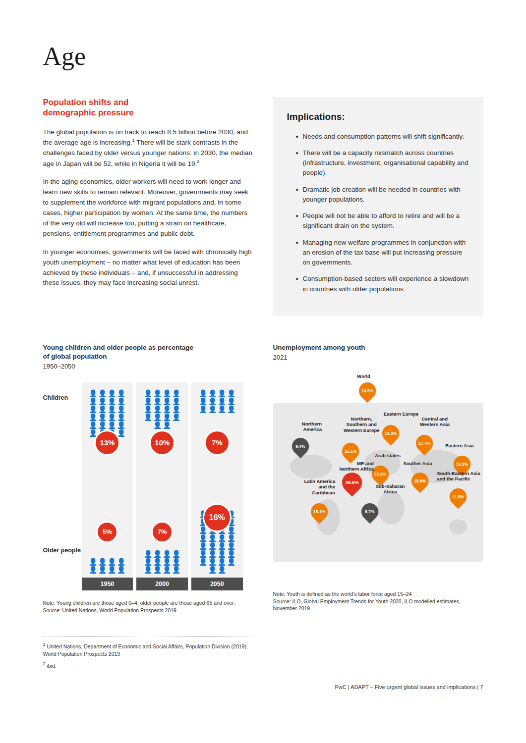Age
Population shifts and
demographic pressure
The global population is on track to reach 8.5 billion before 2030, and the average age is increasing.1 There will be stark contrasts in the challenges faced by older versus younger nations: in 2030, the median age in Japan will be 52, while in Nigeria it will be 19.2
In the aging economies, older workers will need to work longer and learn new skills to remain relevant. Moreover, governments may seek to supplement the workforce with migrant populations and, in some cases, higher participation by women. At the same time, the numbers of the very old will increase too, putting a strain on healthcare, pensions, entitlement programmes and public debt.
In younger economies, governments will be faced with chronically high youth unemployment – no matter what level of education has been achieved by these individuals – and, if unsuccessful in addressing these issues, they may face increasing social unrest.
Implications:
Needs and consumption patterns will shift significantly.
There will be a capacity mismatch across countries (infrastructure, investment, organisational capability and people).
Dramatic job creation will be needed in countries with younger populations.
People will not be able to afford to retire and will be a significant drain on the system.
Managing new welfare programmes in conjunction with an erosion of the tax base will put increasing pressure on governments.
Consumption-based sectors will experience a slowdown in countries with older populations.
Young children and older people as percentage
of global population
1950–2050
Children
Older people
👤👤👤👤👤👤 👤👤👤👤👤👤 👤👤👤👤👤👤 👤👤👤👤👤👤
13%
👤👤👤👤👤 👤👤👤
5%
1950
👤👤👤👤👤 👤👤👤👤👤 👤👤👤👤👤 👤👤👤
10%
👤👤👤👤👤 👤👤👤👤👤 👤👤
7%
2000
👤👤👤👤 👤👤👤👤 👤👤👤👤
7%
👤👤👤👤👤👤 👤👤👤👤👤👤 👤👤👤👤👤👤 👤👤👤👤👤👤 👤👤👤👤👤👤
16%
2050
Note: Young children are those aged 0–4; older people are those aged 65 and over.
Source: United Nations, World Population Prospects 2019
Unemployment among youth
2021
World
13.8%
Northern
America
9.4%
Northern,
Southern and
Western Europe
15.1%
Eastern Europe
14.2%
Central and
Western Asia
17.7%
Eastern Asia
10.2%
Arab states
22.9%
ME and
Northern Africa
29.6%
Souther Asia
19.8%
South-Eastern Asia
and the Pacific
11.0%
Latin America
and the
Caribbean
18.1%
Sub-Saharan
Africa
8.7%
Note: Youth is defined as the world’s labor force aged 15–24
Source: ILO, Global Employment Trends for Youth 2020, ILO modelled estimates, November 2019
1 United Nations, Department of Economic and Social Affairs, Population Division (2019). World Population Prospects 2019
2 ibid.
PwC | ADAPT – Five urgent global issues and implications | 7